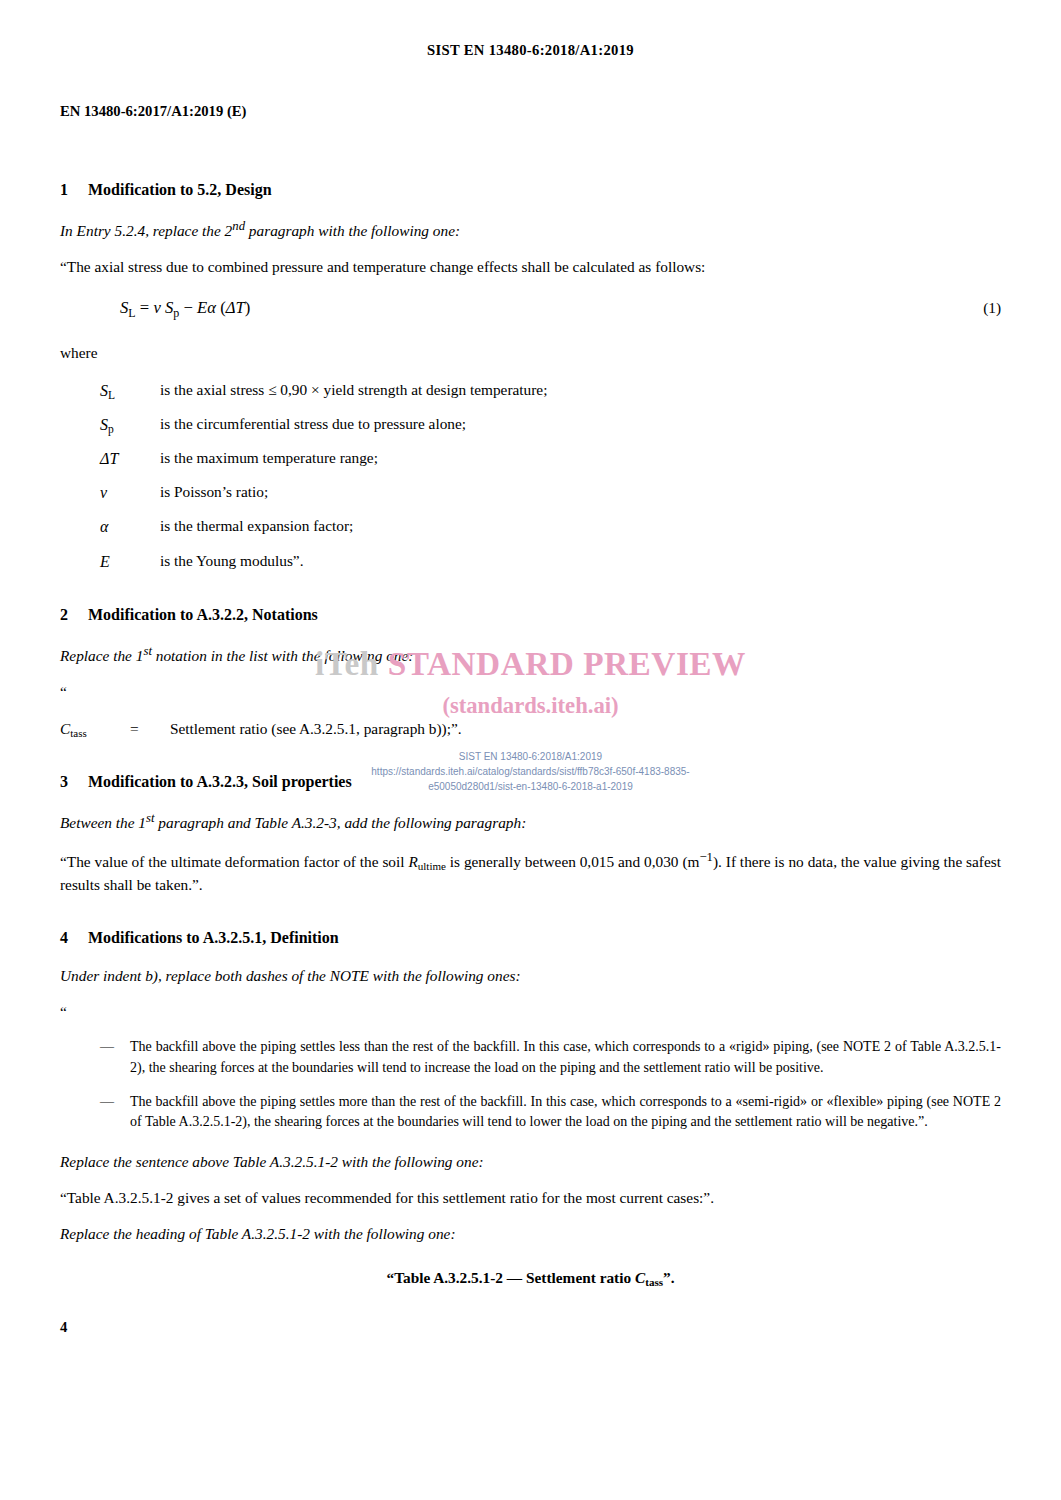SIST EN 13480-6:2018/A1:2019
EN 13480-6:2017/A1:2019 (E)
1 Modification to 5.2, Design
In Entry 5.2.4, replace the 2nd paragraph with the following one:
“The axial stress due to combined pressure and temperature change effects shall be calculated as follows:
SL = ν Sp − Eα (ΔT)
(1)
where
SL
is the axial stress ≤ 0,90 × yield strength at design temperature;
Sp
is the circumferential stress due to pressure alone;
ΔT
is the maximum temperature range;
ν
is Poisson’s ratio;
α
is the thermal expansion factor;
E
is the Young modulus”.
2 Modification to A.3.2.2, Notations
Replace the 1st notation in the list with the following one:
“
Ctass = Settlement ratio (see A.3.2.5.1, paragraph b));”.
3 Modification to A.3.2.3, Soil properties
Between the 1st paragraph and Table A.3.2-3, add the following paragraph:
“The value of the ultimate deformation factor of the soil Rultime is generally between 0,015 and 0,030 (m−1). If there is no data, the value giving the safest results shall be taken.”.
4 Modifications to A.3.2.5.1, Definition
Under indent b), replace both dashes of the NOTE with the following ones:
“
The backfill above the piping settles less than the rest of the backfill. In this case, which corresponds to a «rigid» piping, (see NOTE 2 of Table A.3.2.5.1-2), the shearing forces at the boundaries will tend to increase the load on the piping and the settlement ratio will be positive.
The backfill above the piping settles more than the rest of the backfill. In this case, which corresponds to a «semi-rigid» or «flexible» piping (see NOTE 2 of Table A.3.2.5.1-2), the shearing forces at the boundaries will tend to lower the load on the piping and the settlement ratio will be negative.”.
Replace the sentence above Table A.3.2.5.1-2 with the following one:
“Table A.3.2.5.1-2 gives a set of values recommended for this settlement ratio for the most current cases:”.
Replace the heading of Table A.3.2.5.1-2 with the following one:
“Table A.3.2.5.1-2 — Settlement ratio Ctass”.
iTeh STANDARD PREVIEW
(standards.iteh.ai)
SIST EN 13480-6:2018/A1:2019
https://standards.iteh.ai/catalog/standards/sist/ffb78c3f-650f-4183-8835-
e50050d280d1/sist-en-13480-6-2018-a1-2019
4